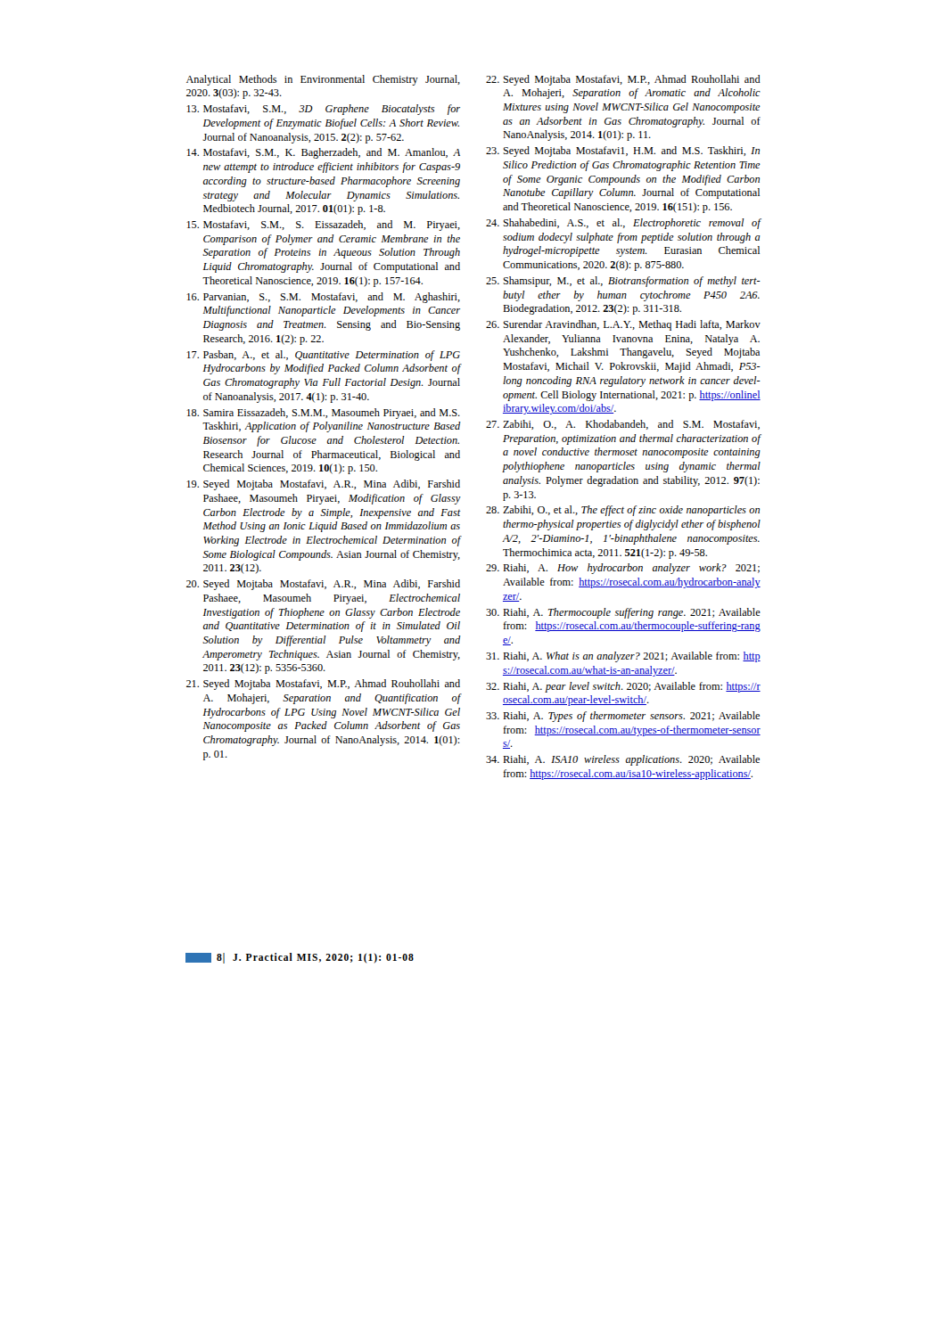Analytical Methods in Environmental Chemistry Journal, 2020. 3(03): p. 32-43.
13. Mostafavi, S.M., 3D Graphene Biocatalysts for Development of Enzymatic Biofuel Cells: A Short Review. Journal of Nanoanalysis, 2015. 2(2): p. 57-62.
14. Mostafavi, S.M., K. Bagherzadeh, and M. Amanlou, A new attempt to introduce efficient inhibitors for Caspas-9 according to structure-based Pharmacophore Screening strategy and Molecular Dynamics Simulations. Medbiotech Journal, 2017. 01(01): p. 1-8.
15. Mostafavi, S.M., S. Eissazadeh, and M. Piryaei, Comparison of Polymer and Ceramic Membrane in the Separation of Proteins in Aqueous Solution Through Liquid Chromatography. Journal of Computational and Theoretical Nanoscience, 2019. 16(1): p. 157-164.
16. Parvanian, S., S.M. Mostafavi, and M. Aghashiri, Multifunctional Nanoparticle Developments in Cancer Diagnosis and Treatmen. Sensing and Bio-Sensing Research, 2016. 1(2): p. 22.
17. Pasban, A., et al., Quantitative Determination of LPG Hydrocarbons by Modified Packed Column Adsorbent of Gas Chromatography Via Full Factorial Design. Journal of Nanoanalysis, 2017. 4(1): p. 31-40.
18. Samira Eissazadeh, S.M.M., Masoumeh Piryaei, and M.S. Taskhiri, Application of Polyaniline Nanostructure Based Biosensor for Glucose and Cholesterol Detection. Research Journal of Pharmaceutical, Biological and Chemical Sciences, 2019. 10(1): p. 150.
19. Seyed Mojtaba Mostafavi, A.R., Mina Adibi, Farshid Pashaee, Masoumeh Piryaei, Modification of Glassy Carbon Electrode by a Simple, Inexpensive and Fast Method Using an Ionic Liquid Based on Immidazolium as Working Electrode in Electrochemical Determination of Some Biological Compounds. Asian Journal of Chemistry, 2011. 23(12).
20. Seyed Mojtaba Mostafavi, A.R., Mina Adibi, Farshid Pashaee, Masoumeh Piryaei, Electrochemical Investigation of Thiophene on Glassy Carbon Electrode and Quantitative Determination of it in Simulated Oil Solution by Differential Pulse Voltammetry and Amperometry Techniques. Asian Journal of Chemistry, 2011. 23(12): p. 5356-5360.
21. Seyed Mojtaba Mostafavi, M.P., Ahmad Rouhollahi and A. Mohajeri, Separation and Quantification of Hydrocarbons of LPG Using Novel MWCNT-Silica Gel Nanocomposite as Packed Column Adsorbent of Gas Chromatography. Journal of NanoAnalysis, 2014. 1(01): p. 01.
22. Seyed Mojtaba Mostafavi, M.P., Ahmad Rouhollahi and A. Mohajeri, Separation of Aromatic and Alcoholic Mixtures using Novel MWCNT-Silica Gel Nanocomposite as an Adsorbent in Gas Chromatography. Journal of NanoAnalysis, 2014. 1(01): p. 11.
23. Seyed Mojtaba Mostafavi1, H.M. and M.S. Taskhiri, In Silico Prediction of Gas Chromatographic Retention Time of Some Organic Compounds on the Modified Carbon Nanotube Capillary Column. Journal of Computational and Theoretical Nanoscience, 2019. 16(151): p. 156.
24. Shahabedini, A.S., et al., Electrophoretic removal of sodium dodecyl sulphate from peptide solution through a hydrogel-micropipette system. Eurasian Chemical Communications, 2020. 2(8): p. 875-880.
25. Shamsipur, M., et al., Biotransformation of methyl tert-butyl ether by human cytochrome P450 2A6. Biodegradation, 2012. 23(2): p. 311-318.
26. Surendar Aravindhan, L.A.Y., Methaq Hadi lafta, Markov Alexander, Yulianna Ivanovna Enina, Natalya A. Yushchenko, Lakshmi Thangavelu, Seyed Mojtaba Mostafavi, Michail V. Pokrovskii, Majid Ahmadi, P53‐long noncoding RNA regulatory network in cancer development. Cell Biology International, 2021: p. https://onlinelibrary.wiley.com/doi/abs/.
27. Zabihi, O., A. Khodabandeh, and S.M. Mostafavi, Preparation, optimization and thermal characterization of a novel conductive thermoset nanocomposite containing polythiophene nanoparticles using dynamic thermal analysis. Polymer degradation and stability, 2012. 97(1): p. 3-13.
28. Zabihi, O., et al., The effect of zinc oxide nanoparticles on thermo-physical properties of diglycidyl ether of bisphenol A/2, 2′-Diamino-1, 1′-binaphthalene nanocomposites. Thermochimica acta, 2011. 521(1-2): p. 49-58.
29. Riahi, A. How hydrocarbon analyzer work? 2021; Available from: https://rosecal.com.au/hydrocarbon-analyzer/.
30. Riahi, A. Thermocouple suffering range. 2021; Available from: https://rosecal.com.au/thermocouple-suffering-range/.
31. Riahi, A. What is an analyzer? 2021; Available from: https://rosecal.com.au/what-is-an-analyzer/.
32. Riahi, A. pear level switch. 2020; Available from: https://rosecal.com.au/pear-level-switch/.
33. Riahi, A. Types of thermometer sensors. 2021; Available from: https://rosecal.com.au/types-of-thermometer-sensors/.
34. Riahi, A. ISA10 wireless applications. 2020; Available from: https://rosecal.com.au/isa10-wireless-applications/.
8| J. Practical MIS, 2020; 1(1): 01-08